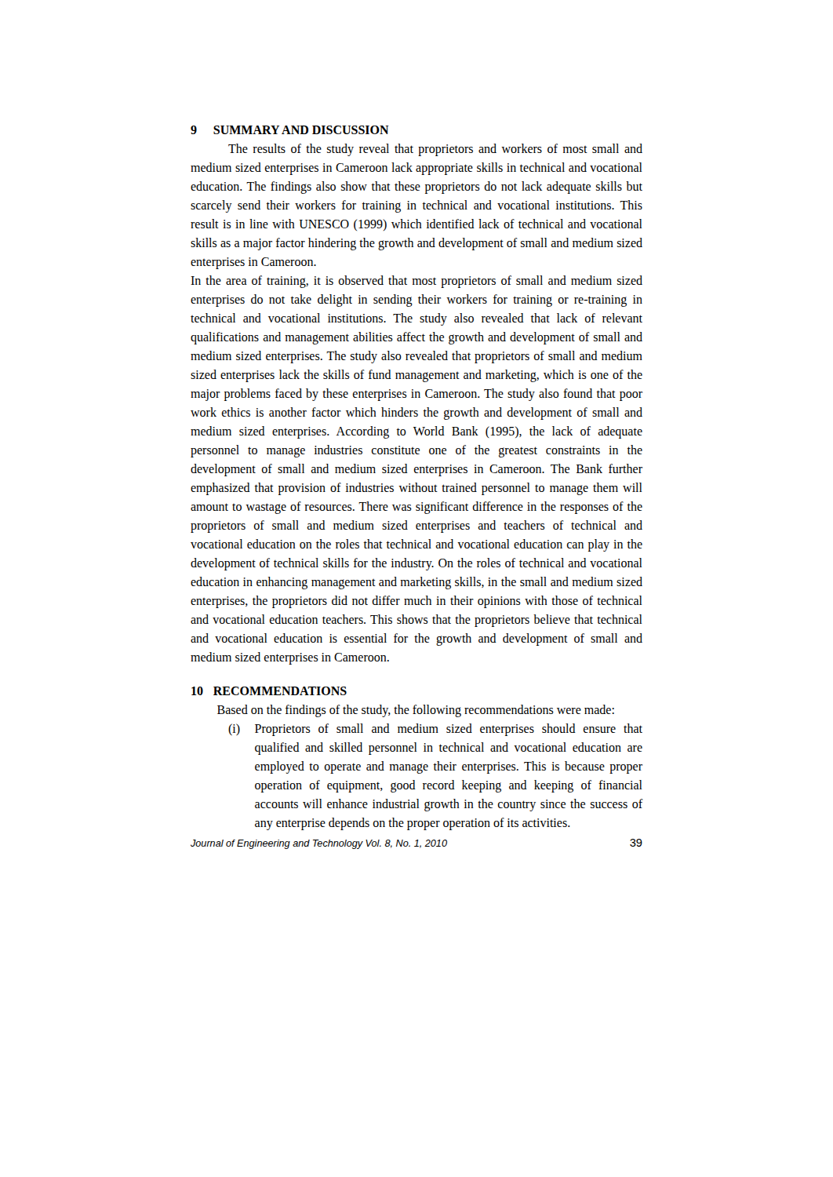9 SUMMARY AND DISCUSSION
The results of the study reveal that proprietors and workers of most small and medium sized enterprises in Cameroon lack appropriate skills in technical and vocational education. The findings also show that these proprietors do not lack adequate skills but scarcely send their workers for training in technical and vocational institutions. This result is in line with UNESCO (1999) which identified lack of technical and vocational skills as a major factor hindering the growth and development of small and medium sized enterprises in Cameroon.
In the area of training, it is observed that most proprietors of small and medium sized enterprises do not take delight in sending their workers for training or re-training in technical and vocational institutions. The study also revealed that lack of relevant qualifications and management abilities affect the growth and development of small and medium sized enterprises. The study also revealed that proprietors of small and medium sized enterprises lack the skills of fund management and marketing, which is one of the major problems faced by these enterprises in Cameroon. The study also found that poor work ethics is another factor which hinders the growth and development of small and medium sized enterprises. According to World Bank (1995), the lack of adequate personnel to manage industries constitute one of the greatest constraints in the development of small and medium sized enterprises in Cameroon. The Bank further emphasized that provision of industries without trained personnel to manage them will amount to wastage of resources. There was significant difference in the responses of the proprietors of small and medium sized enterprises and teachers of technical and vocational education on the roles that technical and vocational education can play in the development of technical skills for the industry. On the roles of technical and vocational education in enhancing management and marketing skills, in the small and medium sized enterprises, the proprietors did not differ much in their opinions with those of technical and vocational education teachers. This shows that the proprietors believe that technical and vocational education is essential for the growth and development of small and medium sized enterprises in Cameroon.
10 RECOMMENDATIONS
Based on the findings of the study, the following recommendations were made:
(i) Proprietors of small and medium sized enterprises should ensure that qualified and skilled personnel in technical and vocational education are employed to operate and manage their enterprises. This is because proper operation of equipment, good record keeping and keeping of financial accounts will enhance industrial growth in the country since the success of any enterprise depends on the proper operation of its activities.
Journal of Engineering and Technology Vol. 8, No. 1, 2010 39